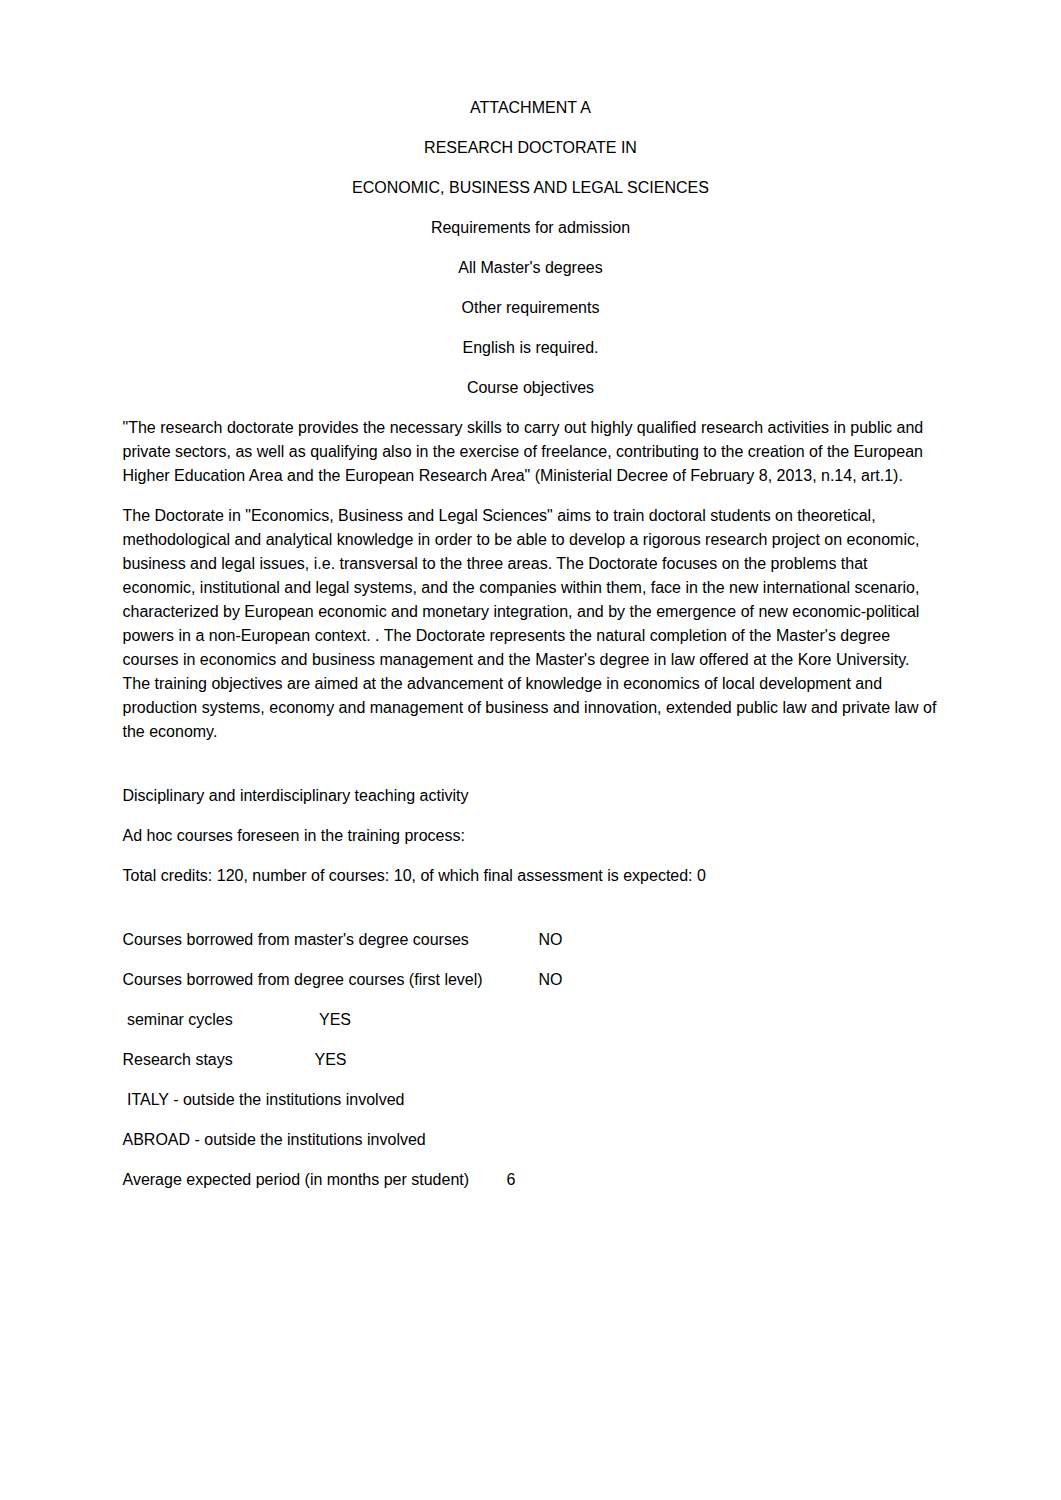ATTACHMENT A
RESEARCH DOCTORATE IN
ECONOMIC, BUSINESS AND LEGAL SCIENCES
Requirements for admission
All Master's degrees
Other requirements
English is required.
Course objectives
"The research doctorate provides the necessary skills to carry out highly qualified research activities in public and private sectors, as well as qualifying also in the exercise of freelance, contributing to the creation of the European Higher Education Area and the European Research Area" (Ministerial Decree of February 8, 2013, n.14, art.1).
The Doctorate in "Economics, Business and Legal Sciences" aims to train doctoral students on theoretical, methodological and analytical knowledge in order to be able to develop a rigorous research project on economic, business and legal issues, i.e. transversal to the three areas. The Doctorate focuses on the problems that economic, institutional and legal systems, and the companies within them, face in the new international scenario, characterized by European economic and monetary integration, and by the emergence of new economic-political powers in a non-European context. . The Doctorate represents the natural completion of the Master's degree courses in economics and business management and the Master's degree in law offered at the Kore University. The training objectives are aimed at the advancement of knowledge in economics of local development and production systems, economy and management of business and innovation, extended public law and private law of the economy.
Disciplinary and interdisciplinary teaching activity
Ad hoc courses foreseen in the training process:
Total credits: 120, number of courses: 10, of which final assessment is expected: 0
Courses borrowed from master's degree courses NO
Courses borrowed from degree courses (first level) NO
seminar cycles YES
Research stays YES
ITALY - outside the institutions involved
ABROAD - outside the institutions involved
Average expected period (in months per student) 6